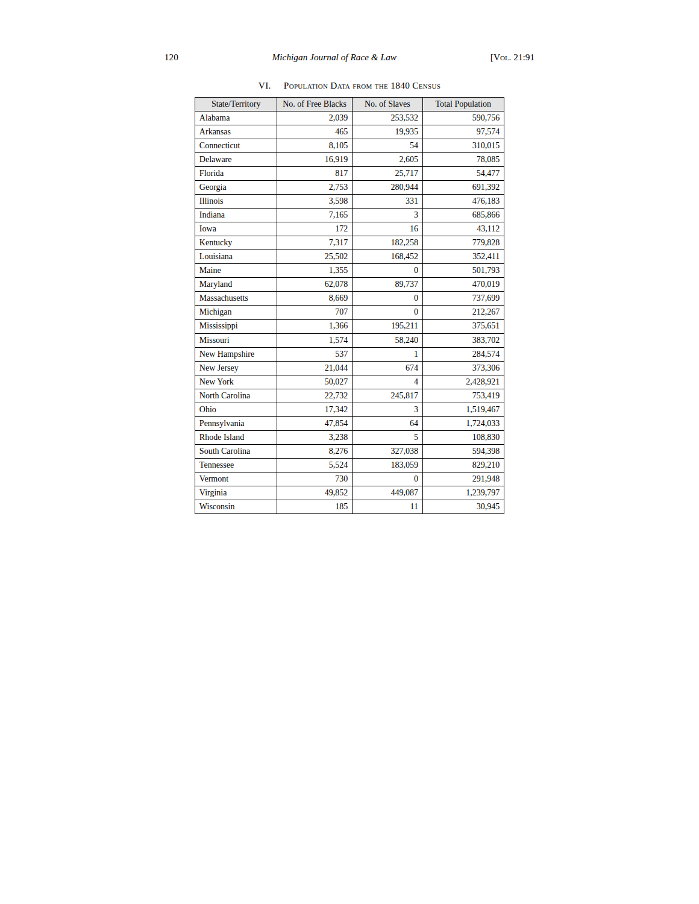120 Michigan Journal of Race & Law [Vol. 21:91
VI. Population Data from the 1840 Census
| State/Territory | No. of Free Blacks | No. of Slaves | Total Population |
| --- | --- | --- | --- |
| Alabama | 2,039 | 253,532 | 590,756 |
| Arkansas | 465 | 19,935 | 97,574 |
| Connecticut | 8,105 | 54 | 310,015 |
| Delaware | 16,919 | 2,605 | 78,085 |
| Florida | 817 | 25,717 | 54,477 |
| Georgia | 2,753 | 280,944 | 691,392 |
| Illinois | 3,598 | 331 | 476,183 |
| Indiana | 7,165 | 3 | 685,866 |
| Iowa | 172 | 16 | 43,112 |
| Kentucky | 7,317 | 182,258 | 779,828 |
| Louisiana | 25,502 | 168,452 | 352,411 |
| Maine | 1,355 | 0 | 501,793 |
| Maryland | 62,078 | 89,737 | 470,019 |
| Massachusetts | 8,669 | 0 | 737,699 |
| Michigan | 707 | 0 | 212,267 |
| Mississippi | 1,366 | 195,211 | 375,651 |
| Missouri | 1,574 | 58,240 | 383,702 |
| New Hampshire | 537 | 1 | 284,574 |
| New Jersey | 21,044 | 674 | 373,306 |
| New York | 50,027 | 4 | 2,428,921 |
| North Carolina | 22,732 | 245,817 | 753,419 |
| Ohio | 17,342 | 3 | 1,519,467 |
| Pennsylvania | 47,854 | 64 | 1,724,033 |
| Rhode Island | 3,238 | 5 | 108,830 |
| South Carolina | 8,276 | 327,038 | 594,398 |
| Tennessee | 5,524 | 183,059 | 829,210 |
| Vermont | 730 | 0 | 291,948 |
| Virginia | 49,852 | 449,087 | 1,239,797 |
| Wisconsin | 185 | 11 | 30,945 |